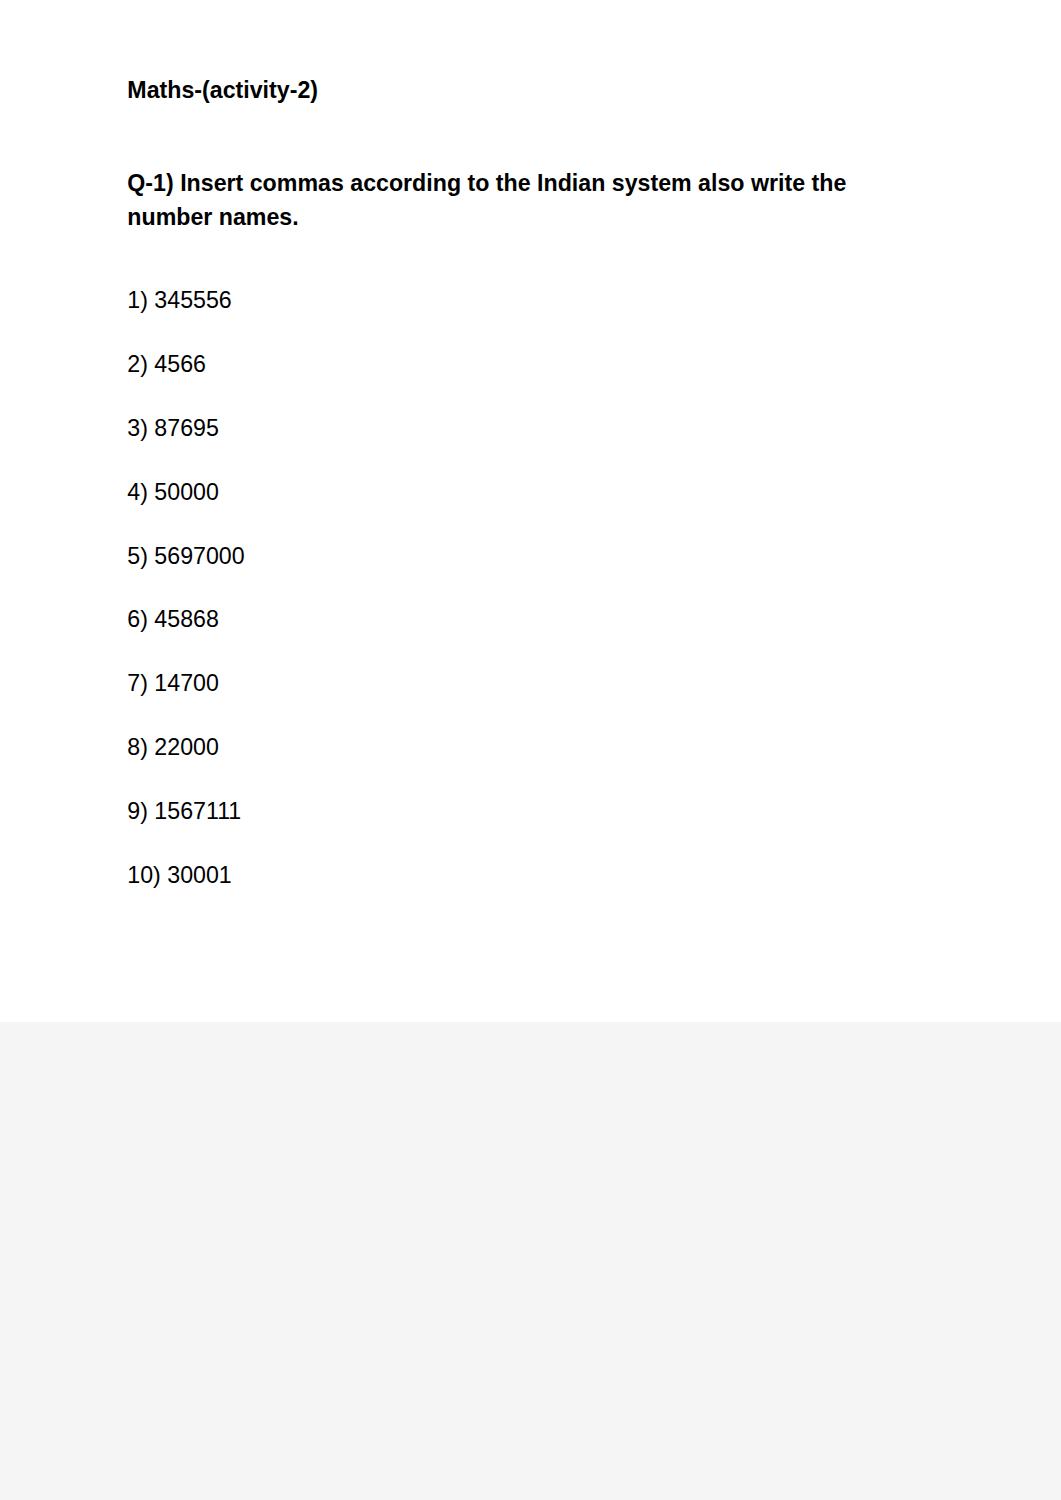Maths-(activity-2)
Q-1) Insert commas according to the Indian system also write the number names.
1) 345556
2) 4566
3) 87695
4) 50000
5) 5697000
6) 45868
7) 14700
8) 22000
9) 1567111
10) 30001